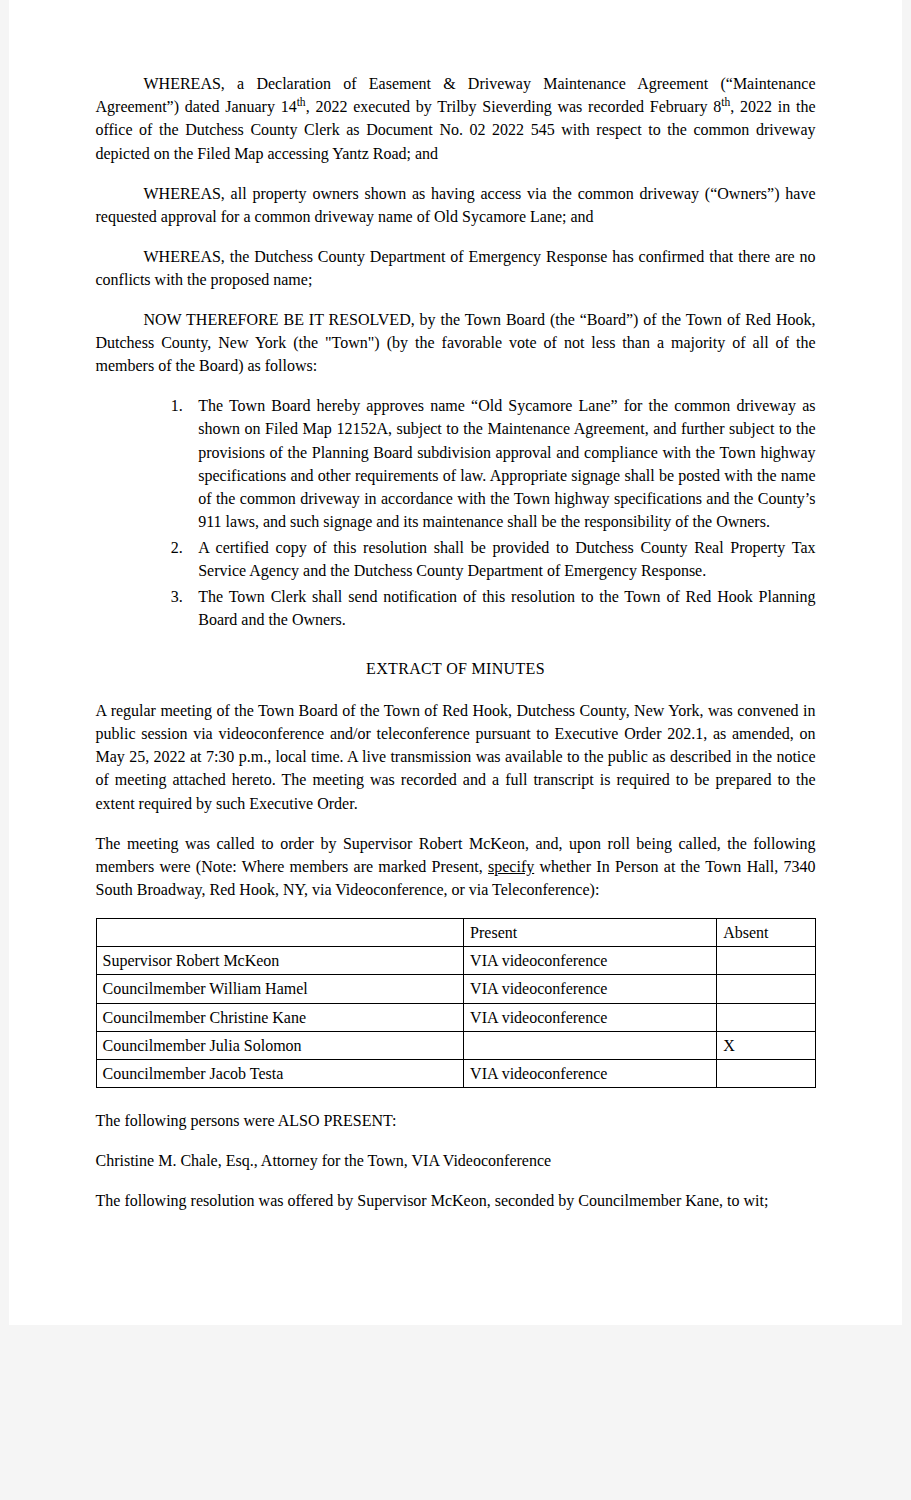WHEREAS, a Declaration of Easement & Driveway Maintenance Agreement (“Maintenance Agreement”) dated January 14th, 2022 executed by Trilby Sieverding was recorded February 8th, 2022 in the office of the Dutchess County Clerk as Document No. 02 2022 545 with respect to the common driveway depicted on the Filed Map accessing Yantz Road; and
WHEREAS, all property owners shown as having access via the common driveway (“Owners”) have requested approval for a common driveway name of Old Sycamore Lane; and
WHEREAS, the Dutchess County Department of Emergency Response has confirmed that there are no conflicts with the proposed name;
NOW THEREFORE BE IT RESOLVED, by the Town Board (the “Board”) of the Town of Red Hook, Dutchess County, New York (the "Town") (by the favorable vote of not less than a majority of all of the members of the Board) as follows:
The Town Board hereby approves name “Old Sycamore Lane” for the common driveway as shown on Filed Map 12152A, subject to the Maintenance Agreement, and further subject to the provisions of the Planning Board subdivision approval and compliance with the Town highway specifications and other requirements of law. Appropriate signage shall be posted with the name of the common driveway in accordance with the Town highway specifications and the County’s 911 laws, and such signage and its maintenance shall be the responsibility of the Owners.
A certified copy of this resolution shall be provided to Dutchess County Real Property Tax Service Agency and the Dutchess County Department of Emergency Response.
The Town Clerk shall send notification of this resolution to the Town of Red Hook Planning Board and the Owners.
EXTRACT OF MINUTES
A regular meeting of the Town Board of the Town of Red Hook, Dutchess County, New York, was convened in public session via videoconference and/or teleconference pursuant to Executive Order 202.1, as amended, on May 25, 2022 at 7:30 p.m., local time. A live transmission was available to the public as described in the notice of meeting attached hereto. The meeting was recorded and a full transcript is required to be prepared to the extent required by such Executive Order.
The meeting was called to order by Supervisor Robert McKeon, and, upon roll being called, the following members were (Note: Where members are marked Present, specify whether In Person at the Town Hall, 7340 South Broadway, Red Hook, NY, via Videoconference, or via Teleconference):
| | Present | Absent |
| --- | --- | --- |
| Supervisor Robert McKeon | VIA videoconference | |
| Councilmember William Hamel | VIA videoconference | |
| Councilmember Christine Kane | VIA videoconference | |
| Councilmember Julia Solomon | | X |
| Councilmember Jacob Testa | VIA videoconference | |
The following persons were ALSO PRESENT:
Christine M. Chale, Esq., Attorney for the Town, VIA Videoconference
The following resolution was offered by Supervisor McKeon, seconded by Councilmember Kane, to wit;